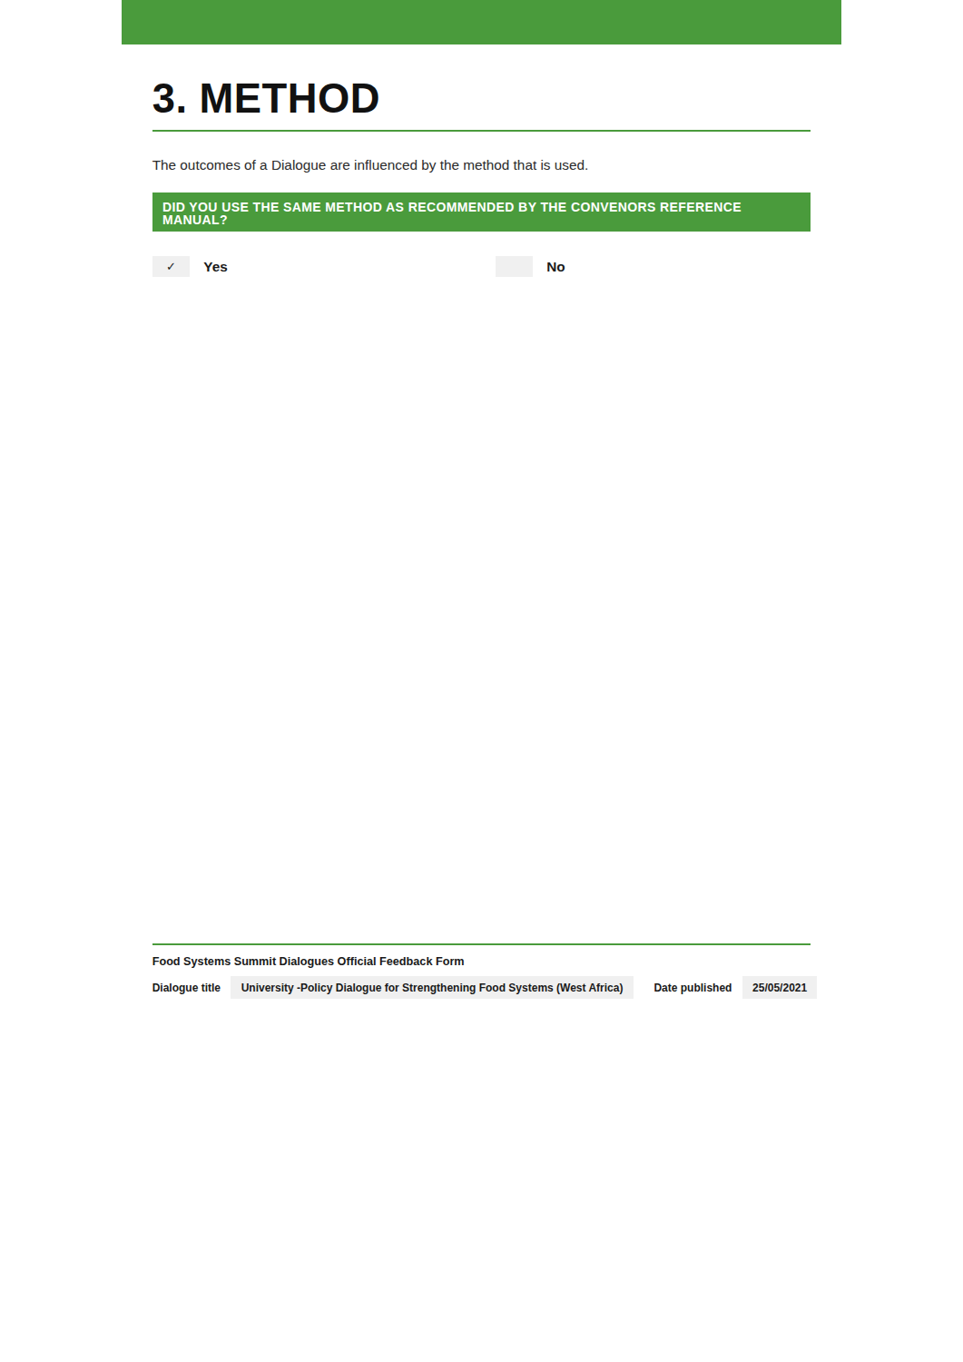3. Method
The outcomes of a Dialogue are influenced by the method that is used.
Did you use the same method as recommended by the Convenors Reference Manual?
✓ Yes
No
Food Systems Summit Dialogues Official Feedback Form
Dialogue title University -Policy Dialogue for Strengthening Food Systems (West Africa) Date published 25/05/2021